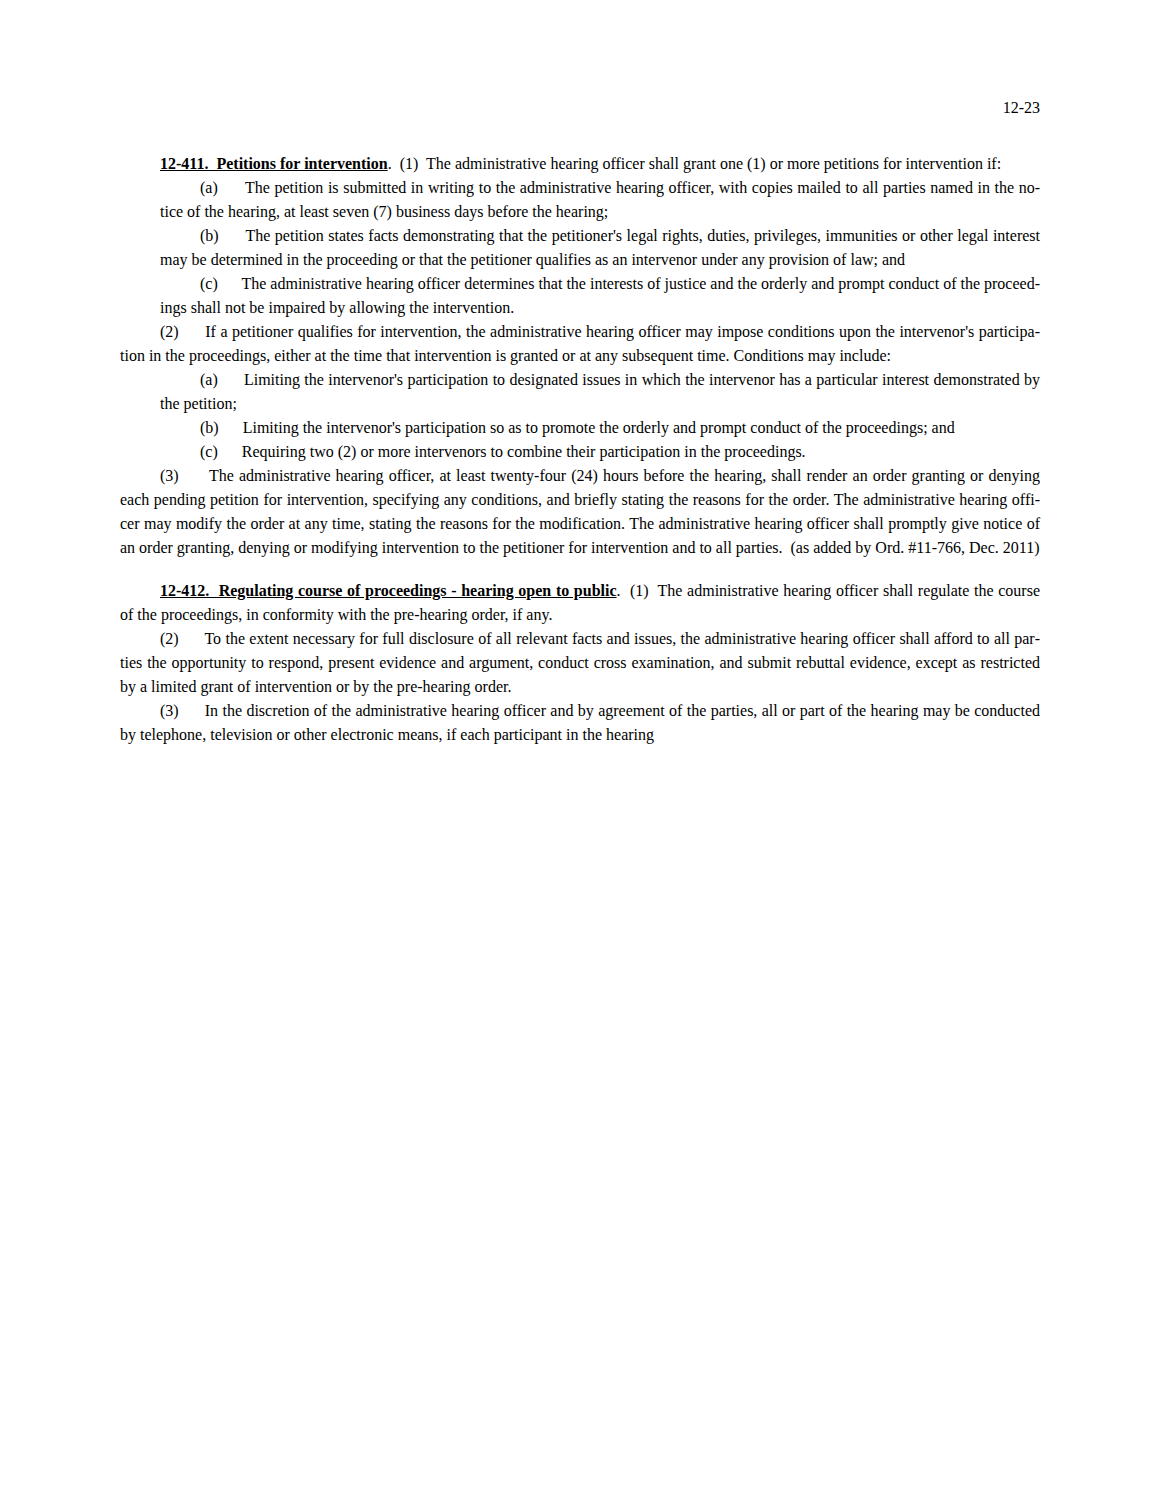12-23
12-411. Petitions for intervention. (1) The administrative hearing officer shall grant one (1) or more petitions for intervention if:
(a) The petition is submitted in writing to the administrative hearing officer, with copies mailed to all parties named in the notice of the hearing, at least seven (7) business days before the hearing;
(b) The petition states facts demonstrating that the petitioner's legal rights, duties, privileges, immunities or other legal interest may be determined in the proceeding or that the petitioner qualifies as an intervenor under any provision of law; and
(c) The administrative hearing officer determines that the interests of justice and the orderly and prompt conduct of the proceedings shall not be impaired by allowing the intervention.
(2) If a petitioner qualifies for intervention, the administrative hearing officer may impose conditions upon the intervenor's participation in the proceedings, either at the time that intervention is granted or at any subsequent time. Conditions may include:
(a) Limiting the intervenor's participation to designated issues in which the intervenor has a particular interest demonstrated by the petition;
(b) Limiting the intervenor's participation so as to promote the orderly and prompt conduct of the proceedings; and
(c) Requiring two (2) or more intervenors to combine their participation in the proceedings.
(3) The administrative hearing officer, at least twenty-four (24) hours before the hearing, shall render an order granting or denying each pending petition for intervention, specifying any conditions, and briefly stating the reasons for the order. The administrative hearing officer may modify the order at any time, stating the reasons for the modification. The administrative hearing officer shall promptly give notice of an order granting, denying or modifying intervention to the petitioner for intervention and to all parties. (as added by Ord. #11-766, Dec. 2011)
12-412. Regulating course of proceedings - hearing open to public. (1) The administrative hearing officer shall regulate the course of the proceedings, in conformity with the pre-hearing order, if any.
(2) To the extent necessary for full disclosure of all relevant facts and issues, the administrative hearing officer shall afford to all parties the opportunity to respond, present evidence and argument, conduct cross examination, and submit rebuttal evidence, except as restricted by a limited grant of intervention or by the pre-hearing order.
(3) In the discretion of the administrative hearing officer and by agreement of the parties, all or part of the hearing may be conducted by telephone, television or other electronic means, if each participant in the hearing